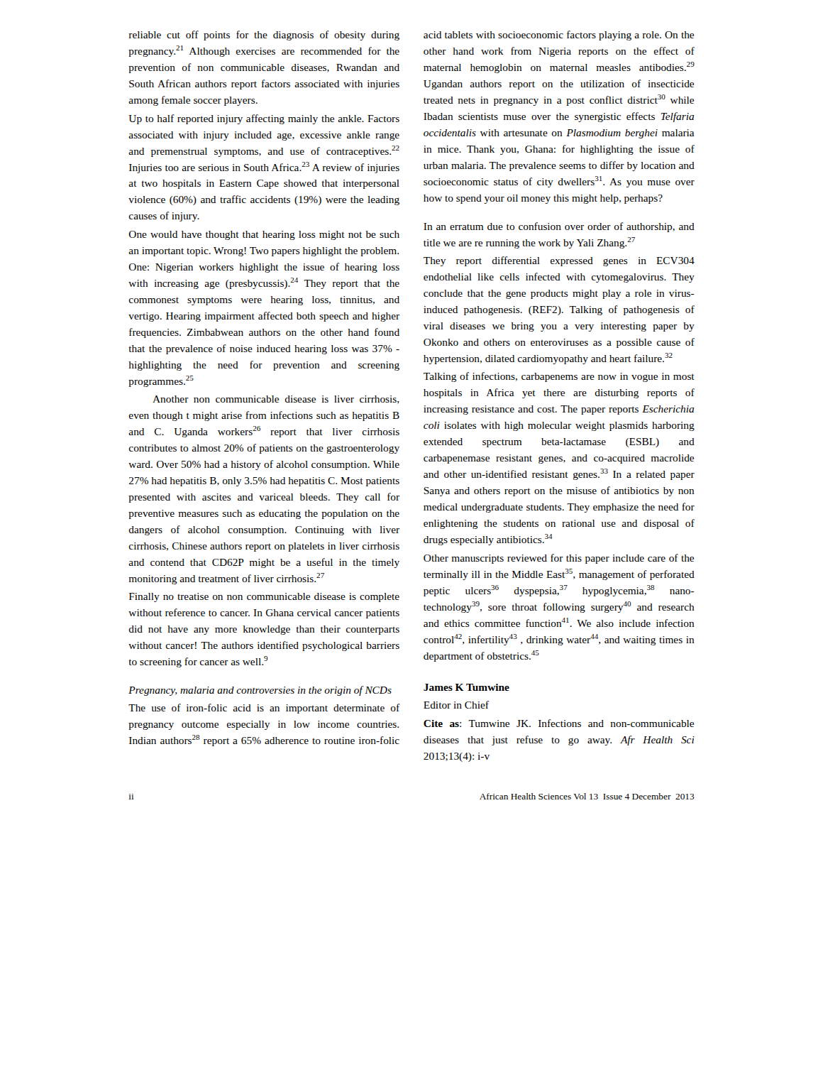reliable cut off points for the diagnosis of obesity during pregnancy.21 Although exercises are recommended for the prevention of non communicable diseases, Rwandan and South African authors report factors associated with injuries among female soccer players.
Up to half reported injury affecting mainly the ankle. Factors associated with injury included age, excessive ankle range and premenstrual symptoms, and use of contraceptives.22 Injuries too are serious in South Africa.23 A review of injuries at two hospitals in Eastern Cape showed that interpersonal violence (60%) and traffic accidents (19%) were the leading causes of injury.
One would have thought that hearing loss might not be such an important topic. Wrong! Two papers highlight the problem. One: Nigerian workers highlight the issue of hearing loss with increasing age (presbycussis).24 They report that the commonest symptoms were hearing loss, tinnitus, and vertigo. Hearing impairment affected both speech and higher frequencies. Zimbabwean authors on the other hand found that the prevalence of noise induced hearing loss was 37% - highlighting the need for prevention and screening programmes.25
Another non communicable disease is liver cirrhosis, even though t might arise from infections such as hepatitis B and C. Uganda workers26 report that liver cirrhosis contributes to almost 20% of patients on the gastroenterology ward. Over 50% had a history of alcohol consumption. While 27% had hepatitis B, only 3.5% had hepatitis C. Most patients presented with ascites and variceal bleeds. They call for preventive measures such as educating the population on the dangers of alcohol consumption. Continuing with liver cirrhosis, Chinese authors report on platelets in liver cirrhosis and contend that CD62P might be a useful in the timely monitoring and treatment of liver cirrhosis.27
Finally no treatise on non communicable disease is complete without reference to cancer. In Ghana cervical cancer patients did not have any more knowledge than their counterparts without cancer! The authors identified psychological barriers to screening for cancer as well.9
Pregnancy, malaria and controversies in the origin of NCDs
The use of iron-folic acid is an important determinate of pregnancy outcome especially in low income countries. Indian authors28 report a 65% adherence to routine iron-folic acid tablets with socioeconomic factors playing a role. On the other hand work from Nigeria reports on the effect of maternal hemoglobin on maternal measles antibodies.29 Ugandan authors report on the utilization of insecticide treated nets in pregnancy in a post conflict district30 while Ibadan scientists muse over the synergistic effects Telfaria occidentalis with artesunate on Plasmodium berghei malaria in mice. Thank you, Ghana: for highlighting the issue of urban malaria. The prevalence seems to differ by location and socioeconomic status of city dwellers31. As you muse over how to spend your oil money this might help, perhaps?
In an erratum due to confusion over order of authorship, and title we are re running the work by Yali Zhang.27
They report differential expressed genes in ECV304 endothelial like cells infected with cytomegalovirus. They conclude that the gene products might play a role in virus-induced pathogenesis. (REF2). Talking of pathogenesis of viral diseases we bring you a very interesting paper by Okonko and others on enteroviruses as a possible cause of hypertension, dilated cardiomyopathy and heart failure.32
Talking of infections, carbapenems are now in vogue in most hospitals in Africa yet there are disturbing reports of increasing resistance and cost. The paper reports Escherichia coli isolates with high molecular weight plasmids harboring extended spectrum beta-lactamase (ESBL) and carbapenemase resistant genes, and co-acquired macrolide and other un-identified resistant genes.33 In a related paper Sanya and others report on the misuse of antibiotics by non medical undergraduate students. They emphasize the need for enlightening the students on rational use and disposal of drugs especially antibiotics.34
Other manuscripts reviewed for this paper include care of the terminally ill in the Middle East35, management of perforated peptic ulcers36 dyspepsia,37 hypoglycemia,38 nano-technology39, sore throat following surgery40 and research and ethics committee function41. We also include infection control42, infertility43 , drinking water44, and waiting times in department of obstetrics.45
James K Tumwine
Editor in Chief
Cite as: Tumwine JK. Infections and non-communicable diseases that just refuse to go away. Afr Health Sci 2013;13(4): i-v
ii African Health Sciences Vol 13 Issue 4 December 2013